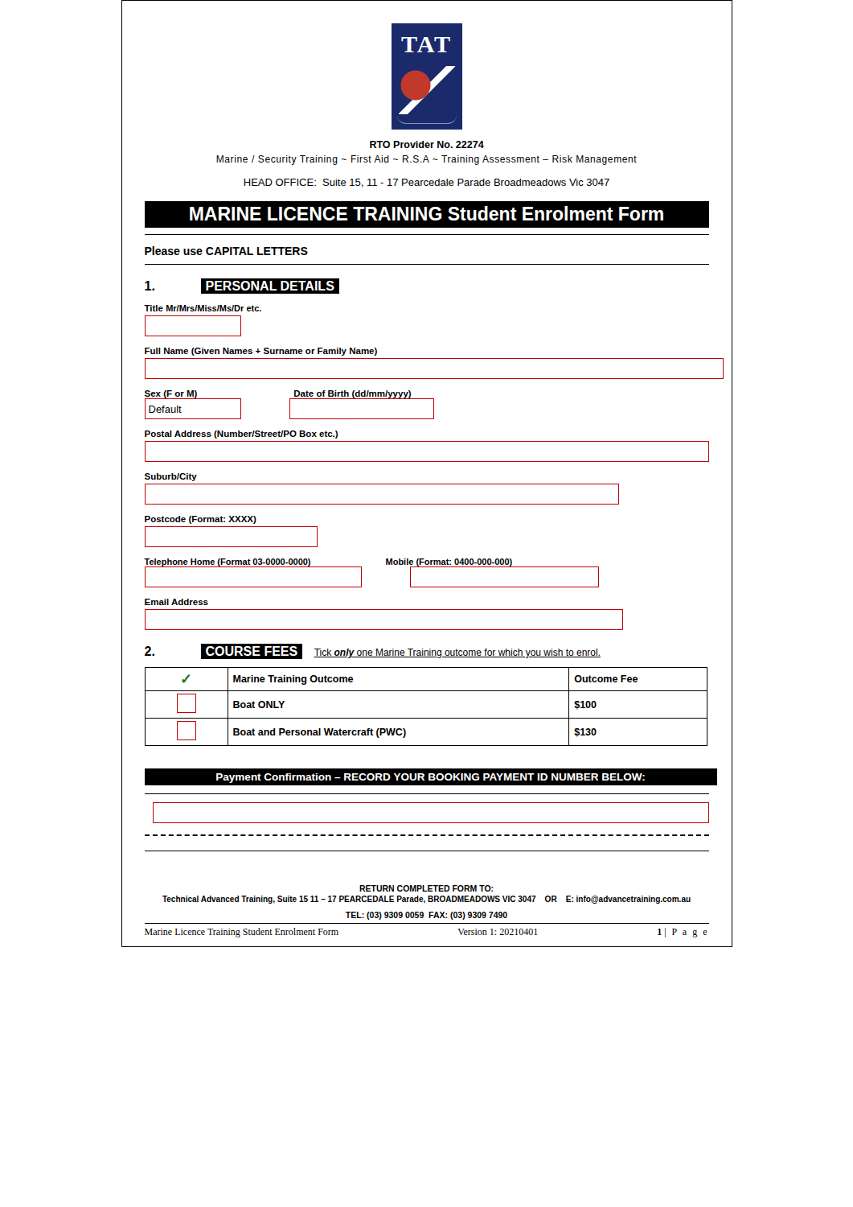TAT
RTO Provider No. 22274
Marine / Security Training ~ First Aid ~ R.S.A ~ Training Assessment – Risk Management
HEAD OFFICE: Suite 15, 11 - 17 Pearcedale Parade Broadmeadows Vic 3047
MARINE LICENCE TRAINING Student Enrolment Form
Please use CAPITAL LETTERS
1. PERSONAL DETAILS
Title Mr/Mrs/Miss/Ms/Dr etc. Full Name (Given Names + Surname or Family Name)
Sex (F or M)
Date of Birth (dd/mm/yyyy)
Postal Address (Number/Street/PO Box etc.) Suburb/City Postcode (Format: XXXX)
Telephone Home (Format 03-0000-0000)
Mobile (Format: 0400-000-000)
Email Address
2. COURSE FEES Tick only one Marine Training outcome for which you wish to enrol.
| ✓ | Marine Training Outcome | Outcome Fee |
| --- | --- | --- |
| | Boat ONLY | $100 |
| | Boat and Personal Watercraft (PWC) | $130 |
Payment Confirmation – RECORD YOUR BOOKING PAYMENT ID NUMBER BELOW:
RETURN COMPLETED FORM TO:
Technical Advanced Training, Suite 15 11 – 17 PEARCEDALE Parade, BROADMEADOWS VIC 3047 OR E: info@advancetraining.com.au
TEL: (03) 9309 0059 FAX: (03) 9309 7490
Marine Licence Training Student Enrolment Form
Version 1: 20210401
1 | P a g e